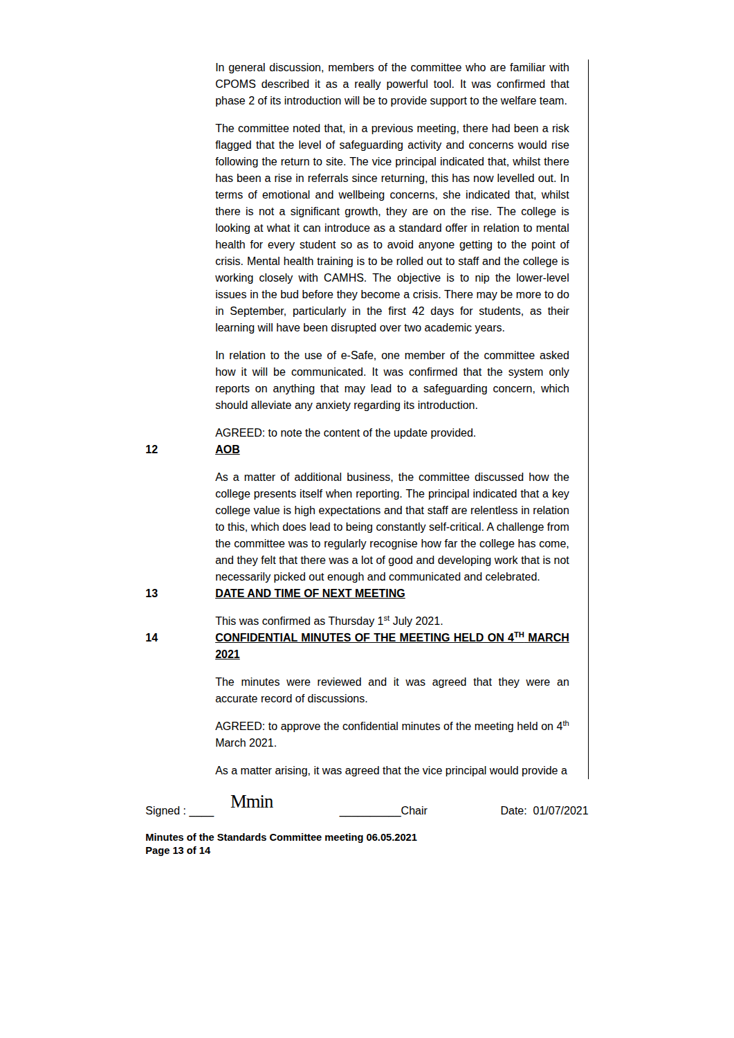In general discussion, members of the committee who are familiar with CPOMS described it as a really powerful tool. It was confirmed that phase 2 of its introduction will be to provide support to the welfare team.
The committee noted that, in a previous meeting, there had been a risk flagged that the level of safeguarding activity and concerns would rise following the return to site. The vice principal indicated that, whilst there has been a rise in referrals since returning, this has now levelled out. In terms of emotional and wellbeing concerns, she indicated that, whilst there is not a significant growth, they are on the rise. The college is looking at what it can introduce as a standard offer in relation to mental health for every student so as to avoid anyone getting to the point of crisis. Mental health training is to be rolled out to staff and the college is working closely with CAMHS. The objective is to nip the lower-level issues in the bud before they become a crisis. There may be more to do in September, particularly in the first 42 days for students, as their learning will have been disrupted over two academic years.
In relation to the use of e-Safe, one member of the committee asked how it will be communicated. It was confirmed that the system only reports on anything that may lead to a safeguarding concern, which should alleviate any anxiety regarding its introduction.
AGREED: to note the content of the update provided.
12
AOB
As a matter of additional business, the committee discussed how the college presents itself when reporting. The principal indicated that a key college value is high expectations and that staff are relentless in relation to this, which does lead to being constantly self-critical. A challenge from the committee was to regularly recognise how far the college has come, and they felt that there was a lot of good and developing work that is not necessarily picked out enough and communicated and celebrated.
13
DATE AND TIME OF NEXT MEETING
This was confirmed as Thursday 1st July 2021.
14
CONFIDENTIAL MINUTES OF THE MEETING HELD ON 4TH MARCH 2021
The minutes were reviewed and it was agreed that they were an accurate record of discussions.
AGREED: to approve the confidential minutes of the meeting held on 4th March 2021.
As a matter arising, it was agreed that the vice principal would provide a
Signed : ____ Mmin __________Chair Date: 01/07/2021
Minutes of the Standards Committee meeting 06.05.2021
Page 13 of 14